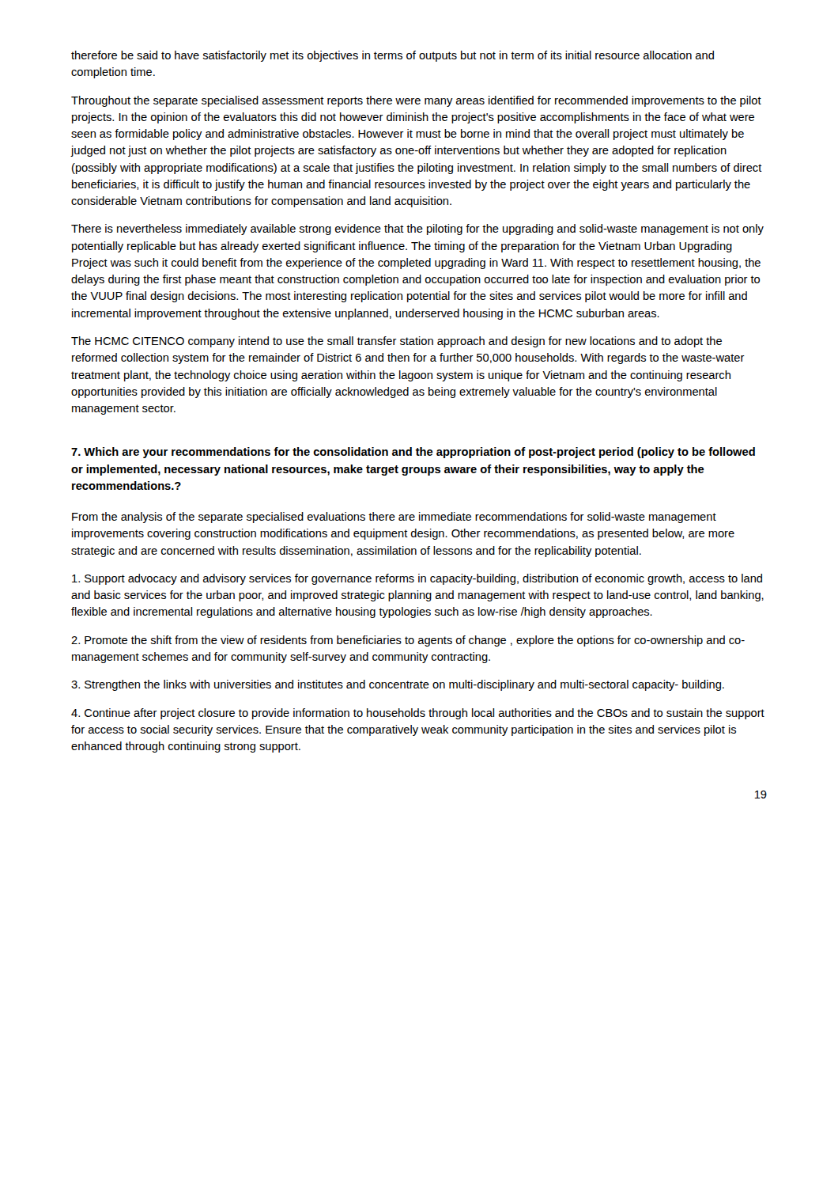therefore be said to have satisfactorily met its objectives in terms of outputs but not in term of its initial resource allocation and completion time.
Throughout the separate specialised assessment reports there were many areas identified for recommended improvements to the pilot projects. In the opinion of the evaluators this did not however diminish the project's positive accomplishments in the face of what were seen as formidable policy and administrative obstacles. However it must be borne in mind that the overall project must ultimately be judged not just on whether the pilot projects are satisfactory as one-off interventions but whether they are adopted for replication (possibly with appropriate modifications) at a scale that justifies the piloting investment. In relation simply to the small numbers of direct beneficiaries, it is difficult to justify the human and financial resources invested by the project over the eight years and particularly the considerable Vietnam contributions for compensation and land acquisition.
There is nevertheless immediately available strong evidence that the piloting for the upgrading and solid-waste management is not only potentially replicable but has already exerted significant influence. The timing of the preparation for the Vietnam Urban Upgrading Project was such it could benefit from the experience of the completed upgrading in Ward 11. With respect to resettlement housing, the delays during the first phase meant that construction completion and occupation occurred too late for inspection and evaluation prior to the VUUP final design decisions. The most interesting replication potential for the sites and services pilot would be more for infill and incremental improvement throughout the extensive unplanned, underserved housing in the HCMC suburban areas.
The HCMC CITENCO company intend to use the small transfer station approach and design for new locations and to adopt the reformed collection system for the remainder of District 6 and then for a further 50,000 households. With regards to the waste-water treatment plant, the technology choice using aeration within the lagoon system is unique for Vietnam and the continuing research opportunities provided by this initiation are officially acknowledged as being extremely valuable for the country's environmental management sector.
7. Which are your recommendations for the consolidation and the appropriation of post-project period (policy to be followed or implemented, necessary national resources, make target groups aware of their responsibilities, way to apply the recommendations.?
From the analysis of the separate specialised evaluations there are immediate recommendations for solid-waste management improvements covering construction modifications and equipment design. Other recommendations, as presented below, are more strategic and are concerned with results dissemination, assimilation of lessons and for the replicability potential.
1. Support advocacy and advisory services for governance reforms in capacity-building, distribution of economic growth, access to land and basic services for the urban poor, and improved strategic planning and management with respect to land-use control, land banking, flexible and incremental regulations and alternative housing typologies such as low-rise /high density approaches.
2. Promote the shift from the view of residents from beneficiaries to agents of change , explore the options for co-ownership and co-management schemes and for community self-survey and community contracting.
3. Strengthen the links with universities and institutes and concentrate on multi-disciplinary and multi-sectoral capacity- building.
4. Continue after project closure to provide information to households through local authorities and the CBOs and to sustain the support for access to social security services. Ensure that the comparatively weak community participation in the sites and services pilot is enhanced through continuing strong support.
19